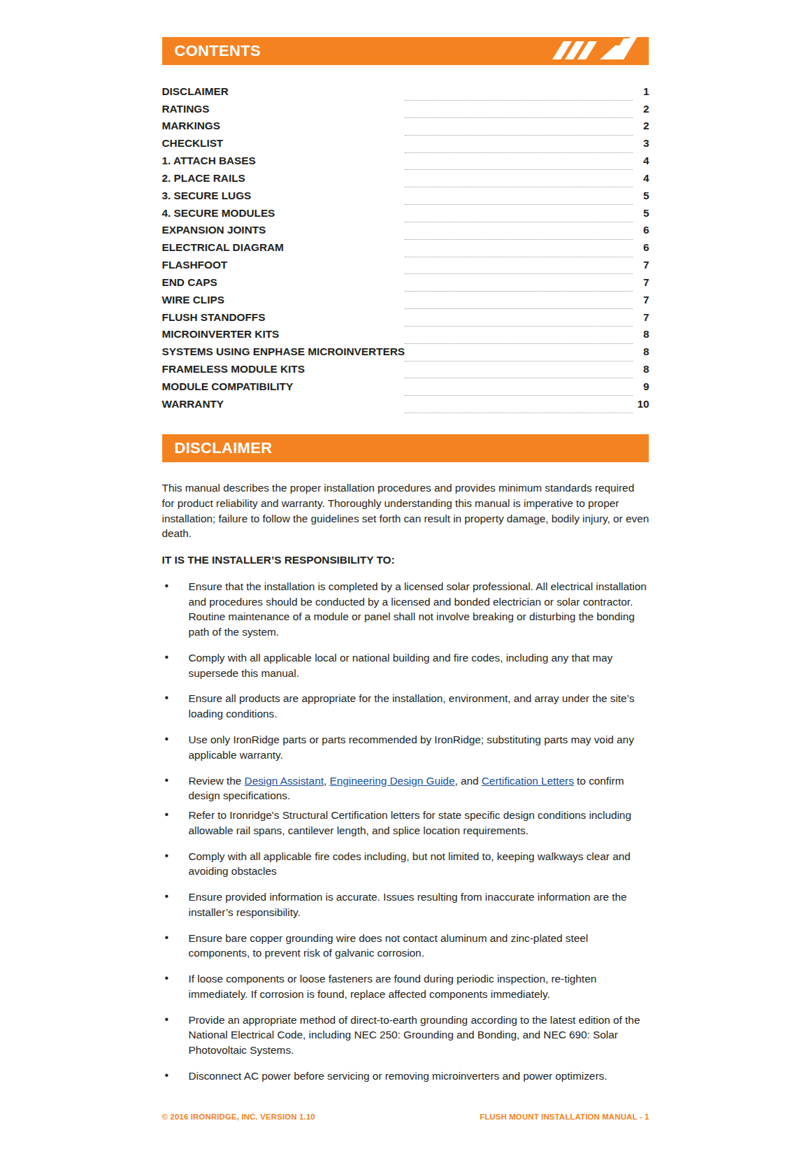CONTENTS
| DISCLAIMER | | 1 |
| RATINGS | | 2 |
| MARKINGS | | 2 |
| CHECKLIST | | 3 |
| 1. ATTACH BASES | | 4 |
| 2. PLACE RAILS | | 4 |
| 3. SECURE LUGS | | 5 |
| 4. SECURE MODULES | | 5 |
| EXPANSION JOINTS | | 6 |
| ELECTRICAL DIAGRAM | | 6 |
| FLASHFOOT | | 7 |
| END CAPS | | 7 |
| WIRE CLIPS | | 7 |
| FLUSH STANDOFFS | | 7 |
| MICROINVERTER KITS | | 8 |
| SYSTEMS USING ENPHASE MICROINVERTERS | | 8 |
| FRAMELESS MODULE KITS | | 8 |
| MODULE COMPATIBILITY | | 9 |
| WARRANTY | | 10 |
DISCLAIMER
This manual describes the proper installation procedures and provides minimum standards required for product reliability and warranty. Thoroughly understanding this manual is imperative to proper installation; failure to follow the guidelines set forth can result in property damage, bodily injury, or even death.
IT IS THE INSTALLER’S RESPONSIBILITY TO:
Ensure that the installation is completed by a licensed solar professional. All electrical installation and procedures should be conducted by a licensed and bonded electrician or solar contractor. Routine maintenance of a module or panel shall not involve breaking or disturbing the bonding path of the system.
Comply with all applicable local or national building and fire codes, including any that may supersede this manual.
Ensure all products are appropriate for the installation, environment, and array under the site’s loading conditions.
Use only IronRidge parts or parts recommended by IronRidge; substituting parts may void any applicable warranty.
Review the Design Assistant, Engineering Design Guide, and Certification Letters to confirm design specifications.
Refer to Ironridge's Structural Certification letters for state specific design conditions including allowable rail spans, cantilever length, and splice location requirements.
Comply with all applicable fire codes including, but not limited to, keeping walkways clear and avoiding obstacles
Ensure provided information is accurate. Issues resulting from inaccurate information are the installer’s responsibility.
Ensure bare copper grounding wire does not contact aluminum and zinc-plated steel components, to prevent risk of galvanic corrosion.
If loose components or loose fasteners are found during periodic inspection, re-tighten immediately. If corrosion is found, replace affected components immediately.
Provide an appropriate method of direct-to-earth grounding according to the latest edition of the National Electrical Code, including NEC 250: Grounding and Bonding, and NEC 690: Solar Photovoltaic Systems.
Disconnect AC power before servicing or removing microinverters and power optimizers.
© 2016 IRONRIDGE, INC. VERSION 1.10
FLUSH MOUNT INSTALLATION MANUAL - 1